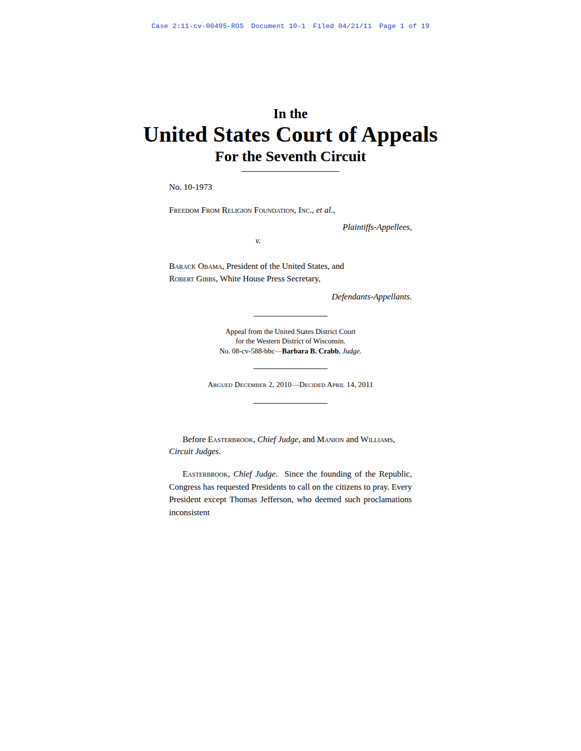Case 2:11-cv-00495-ROS Document 10-1 Filed 04/21/11 Page 1 of 19
In the
United States Court of Appeals
For the Seventh Circuit
No. 10-1973
Freedom From Religion Foundation, Inc., et al.,
Plaintiffs-Appellees,
v.
Barack Obama, President of the United States, and
Robert Gibbs, White House Press Secretary,
Defendants-Appellants.
Appeal from the United States District Court
for the Western District of Wisconsin.
No. 08-cv-588-bbc—Barbara B. Crabb, Judge.
Argued December 2, 2010—Decided April 14, 2011
Before Easterbrook, Chief Judge, and Manion and Williams, Circuit Judges.
Easterbrook, Chief Judge. Since the founding of the Republic, Congress has requested Presidents to call on the citizens to pray. Every President except Thomas Jefferson, who deemed such proclamations inconsistent